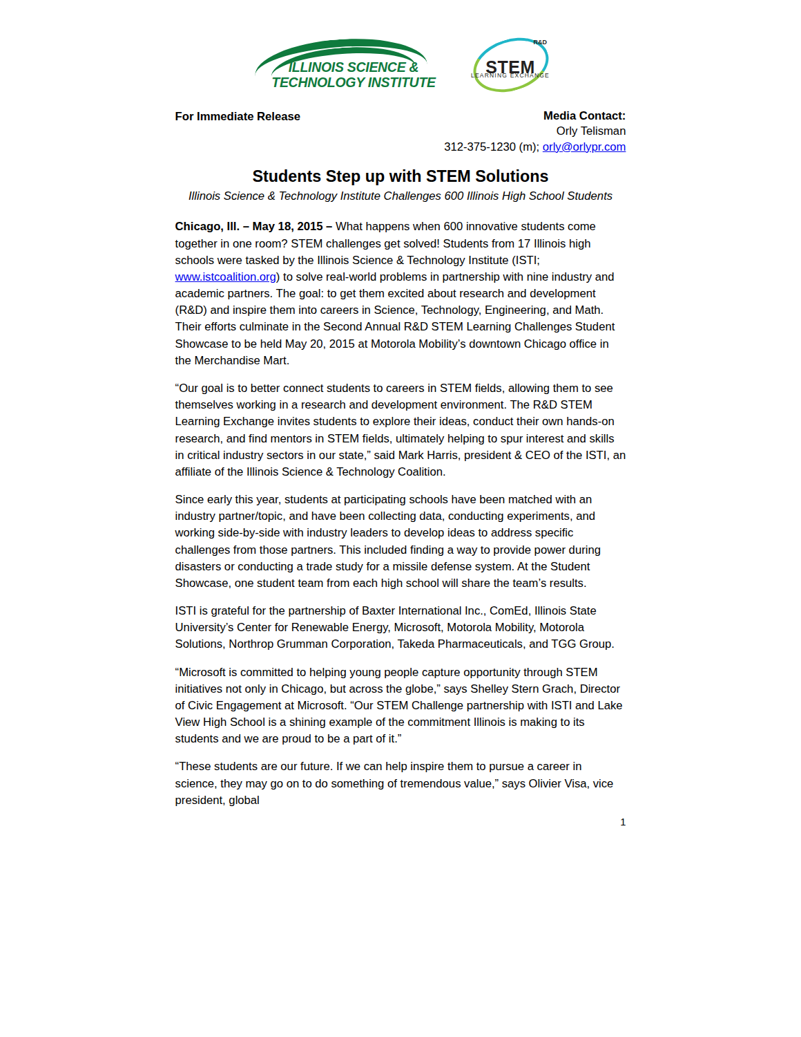ILLINOIS SCIENCE &
TECHNOLOGY INSTITUTE
R&D
STEM
LEARNING EXCHANGE
For Immediate Release
Media Contact:
Orly Telisman
312-375-1230 (m); orly@orlypr.com
Students Step up with STEM Solutions
Illinois Science & Technology Institute Challenges 600 Illinois High School Students
Chicago, Ill. – May 18, 2015 – What happens when 600 innovative students come together in one room? STEM challenges get solved! Students from 17 Illinois high schools were tasked by the Illinois Science & Technology Institute (ISTI; www.istcoalition.org) to solve real-world problems in partnership with nine industry and academic partners. The goal: to get them excited about research and development (R&D) and inspire them into careers in Science, Technology, Engineering, and Math. Their efforts culminate in the Second Annual R&D STEM Learning Challenges Student Showcase to be held May 20, 2015 at Motorola Mobility’s downtown Chicago office in the Merchandise Mart.
“Our goal is to better connect students to careers in STEM fields, allowing them to see themselves working in a research and development environment. The R&D STEM Learning Exchange invites students to explore their ideas, conduct their own hands-on research, and find mentors in STEM fields, ultimately helping to spur interest and skills in critical industry sectors in our state,” said Mark Harris, president & CEO of the ISTI, an affiliate of the Illinois Science & Technology Coalition.
Since early this year, students at participating schools have been matched with an industry partner/topic, and have been collecting data, conducting experiments, and working side-by-side with industry leaders to develop ideas to address specific challenges from those partners. This included finding a way to provide power during disasters or conducting a trade study for a missile defense system. At the Student Showcase, one student team from each high school will share the team’s results.
ISTI is grateful for the partnership of Baxter International Inc., ComEd, Illinois State University’s Center for Renewable Energy, Microsoft, Motorola Mobility, Motorola Solutions, Northrop Grumman Corporation, Takeda Pharmaceuticals, and TGG Group.
“Microsoft is committed to helping young people capture opportunity through STEM initiatives not only in Chicago, but across the globe,” says Shelley Stern Grach, Director of Civic Engagement at Microsoft. “Our STEM Challenge partnership with ISTI and Lake View High School is a shining example of the commitment Illinois is making to its students and we are proud to be a part of it.”
“These students are our future. If we can help inspire them to pursue a career in science, they may go on to do something of tremendous value,” says Olivier Visa, vice president, global
1